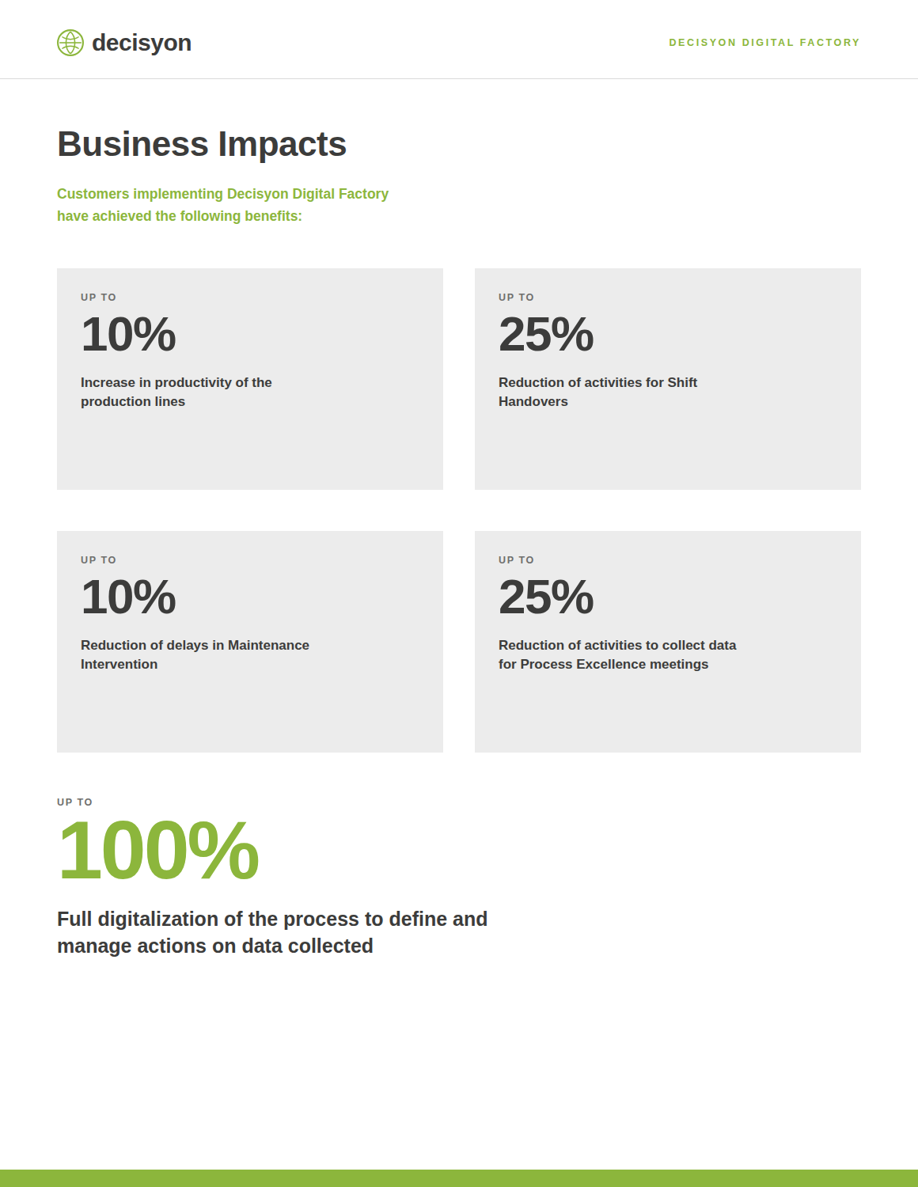decisyon
Decisyon Digital Factory
Business Impacts
Customers implementing Decisyon Digital Factory
have achieved the following benefits:
Up to
10%
Increase in productivity of the production lines
Up to
25%
Reduction of activities for Shift Handovers
Up to
10%
Reduction of delays in Maintenance Intervention
Up to
25%
Reduction of activities to collect data for Process Excellence meetings
Up to
100%
Full digitalization of the process to define and manage actions on data collected